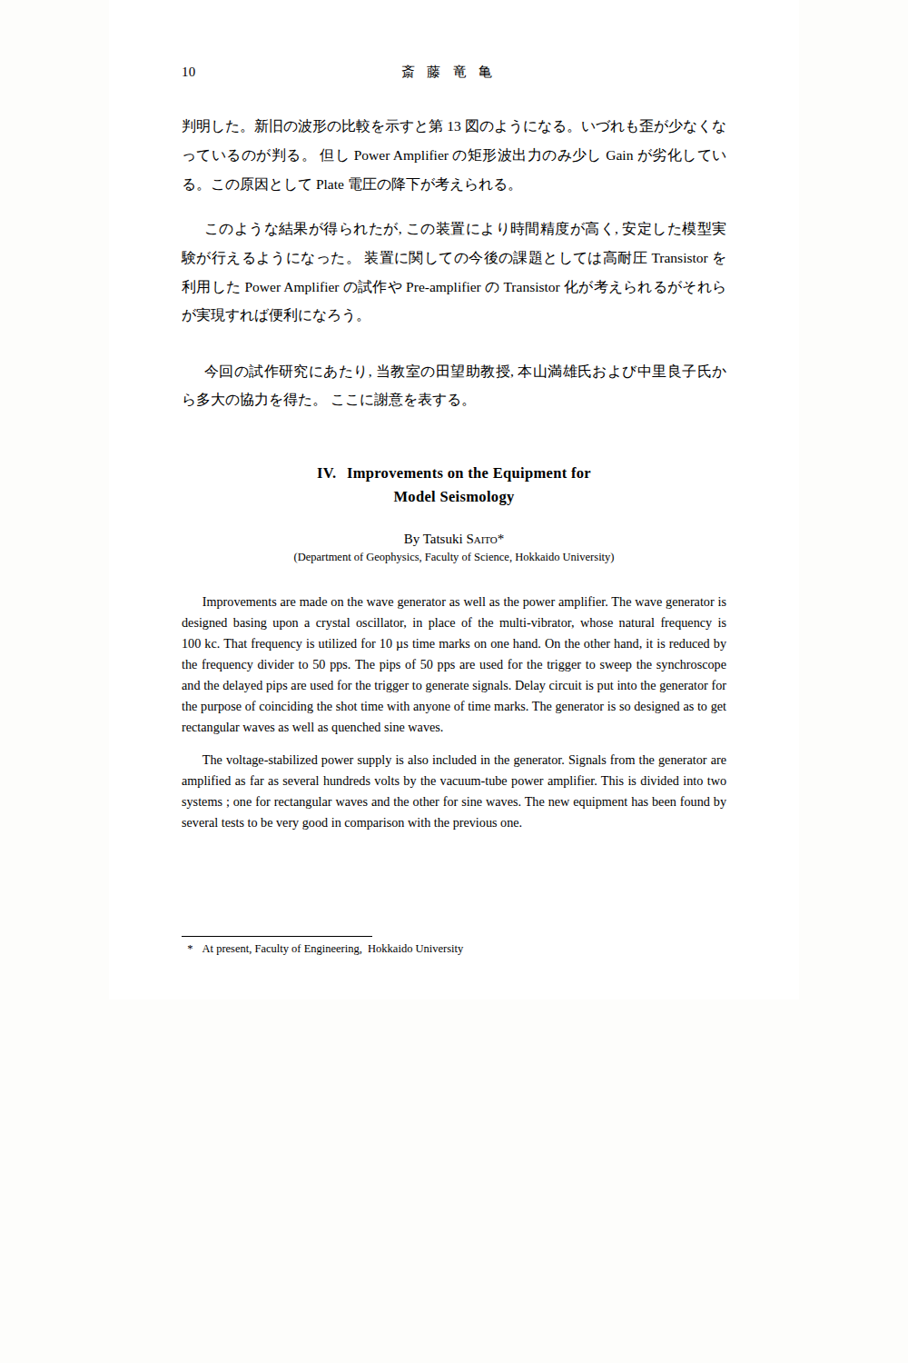10
斎藤竜亀
判明した。新旧の波形の比較を示すと第 13 図のようになる。いづれも歪が少なくなっているのが判る。 但し Power Amplifier の矩形波出力のみ少し Gain が劣化している。この原因として Plate 電圧の降下が考えられる。
このような結果が得られたが, この装置により時間精度が高く, 安定した模型実験が行えるようになった。 装置に関しての今後の課題としては高耐圧 Transistor を利用した Power Amplifier の試作や Pre-amplifier の Transistor 化が考えられるがそれらが実現すれば便利になろう。
今回の試作研究にあたり, 当教室の田望助教授, 本山満雄氏および中里良子氏から多大の協力を得た。 ここに謝意を表する。
IV. Improvements on the Equipment for
Model Seismology
By Tatsuki Saito*
(Department of Geophysics, Faculty of Science, Hokkaido University)
Improvements are made on the wave generator as well as the power amplifier. The wave generator is designed basing upon a crystal oscillator, in place of the multi-vibrator, whose natural frequency is 100 kc. That frequency is utilized for 10 µs time marks on one hand. On the other hand, it is reduced by the frequency divider to 50 pps. The pips of 50 pps are used for the trigger to sweep the synchroscope and the delayed pips are used for the trigger to generate signals. Delay circuit is put into the generator for the purpose of coinciding the shot time with anyone of time marks. The generator is so designed as to get rectangular waves as well as quenched sine waves.
The voltage-stabilized power supply is also included in the generator. Signals from the generator are amplified as far as several hundreds volts by the vacuum-tube power amplifier. This is divided into two systems ; one for rectangular waves and the other for sine waves. The new equipment has been found by several tests to be very good in comparison with the previous one.
*At present, Faculty of Engineering, Hokkaido University